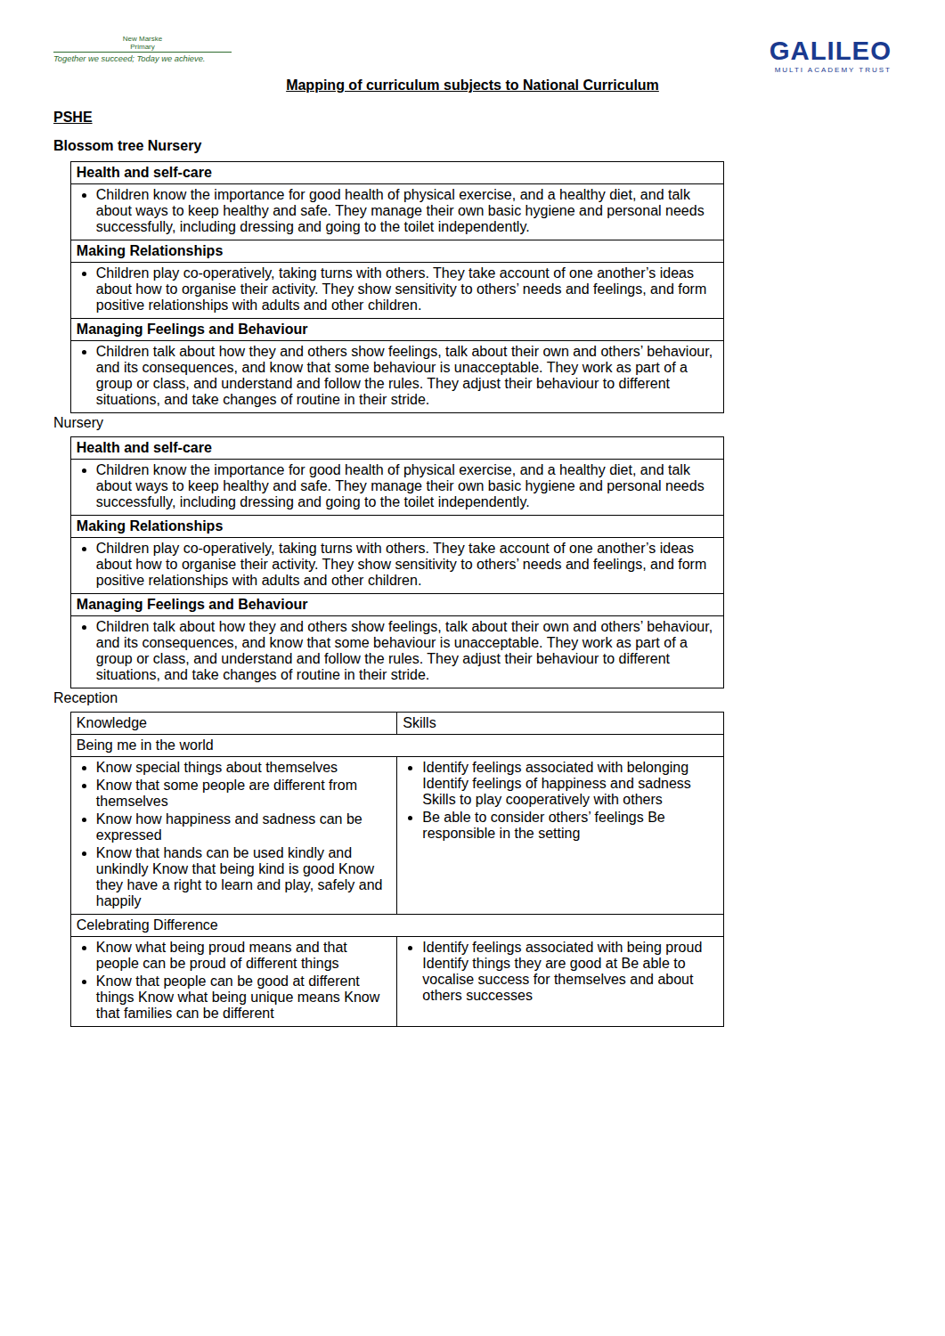New Marske
Primary
Together we succeed; Today we achieve.
GALILEO
MULTI ACADEMY TRUST
Mapping of curriculum subjects to National Curriculum
PSHE
Blossom tree Nursery
| Health and self-care |
| --- |
| Children know the importance for good health of physical exercise, and a healthy diet, and talk about ways to keep healthy and safe. They manage their own basic hygiene and personal needs successfully, including dressing and going to the toilet independently. |
| Making Relationships |
| Children play co-operatively, taking turns with others. They take account of one another’s ideas about how to organise their activity. They show sensitivity to others’ needs and feelings, and form positive relationships with adults and other children. |
| Managing Feelings and Behaviour |
| Children talk about how they and others show feelings, talk about their own and others’ behaviour, and its consequences, and know that some behaviour is unacceptable. They work as part of a group or class, and understand and follow the rules. They adjust their behaviour to different situations, and take changes of routine in their stride. |
Nursery
| Health and self-care |
| --- |
| Children know the importance for good health of physical exercise, and a healthy diet, and talk about ways to keep healthy and safe. They manage their own basic hygiene and personal needs successfully, including dressing and going to the toilet independently. |
| Making Relationships |
| Children play co-operatively, taking turns with others. They take account of one another’s ideas about how to organise their activity. They show sensitivity to others’ needs and feelings, and form positive relationships with adults and other children. |
| Managing Feelings and Behaviour |
| Children talk about how they and others show feelings, talk about their own and others’ behaviour, and its consequences, and know that some behaviour is unacceptable. They work as part of a group or class, and understand and follow the rules. They adjust their behaviour to different situations, and take changes of routine in their stride. |
Reception
| Knowledge | Skills |
| Being me in the world |
| Know special things about themselves Know that some people are different from themselves Know how happiness and sadness can be expressed Know that hands can be used kindly and unkindly Know that being kind is good Know they have a right to learn and play, safely and happily | Identify feelings associated with belonging Identify feelings of happiness and sadness Skills to play cooperatively with others Be able to consider others’ feelings Be responsible in the setting |
| Celebrating Difference |
| Know what being proud means and that people can be proud of different things Know that people can be good at different things Know what being unique means Know that families can be different | Identify feelings associated with being proud Identify things they are good at Be able to vocalise success for themselves and about others successes |